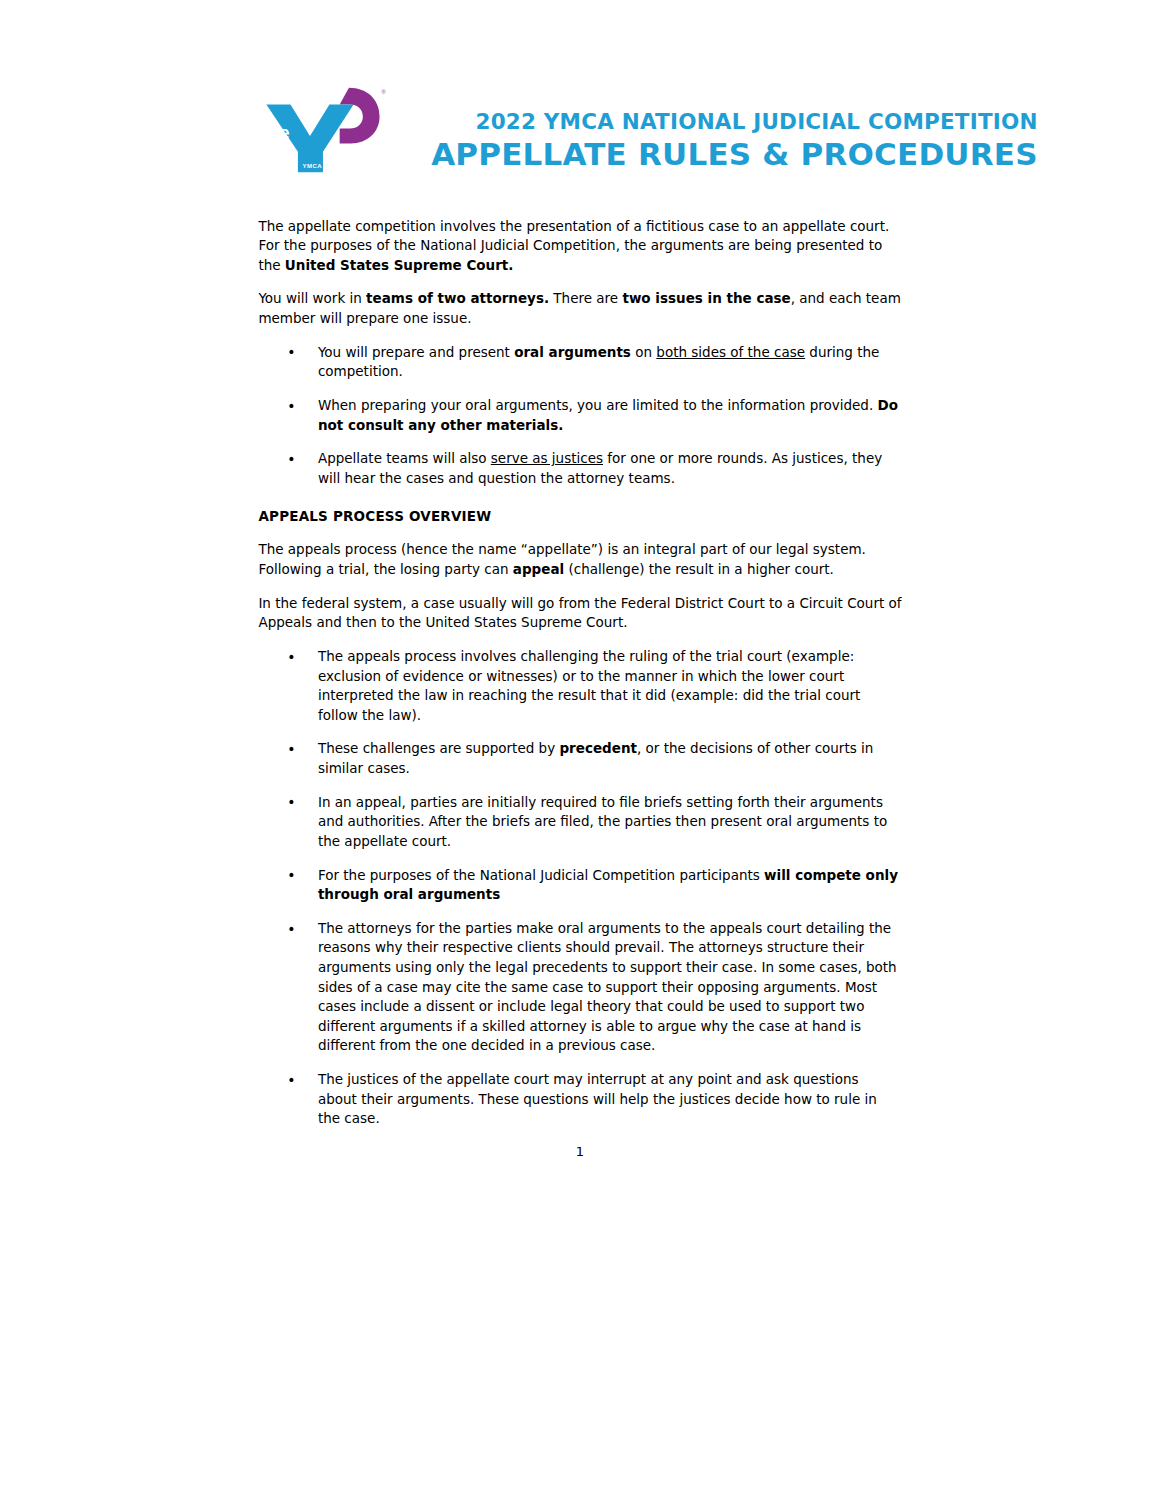the YMCA ®
2022 YMCA NATIONAL JUDICIAL COMPETITION
APPELLATE RULES & PROCEDURES
The appellate competition involves the presentation of a fictitious case to an appellate court. For the purposes of the National Judicial Competition, the arguments are being presented to the United States Supreme Court.
You will work in teams of two attorneys. There are two issues in the case, and each team member will prepare one issue.
You will prepare and present oral arguments on both sides of the case during the competition.
When preparing your oral arguments, you are limited to the information provided. Do not consult any other materials.
Appellate teams will also serve as justices for one or more rounds. As justices, they will hear the cases and question the attorney teams.
APPEALS PROCESS OVERVIEW
The appeals process (hence the name “appellate”) is an integral part of our legal system. Following a trial, the losing party can appeal (challenge) the result in a higher court.
In the federal system, a case usually will go from the Federal District Court to a Circuit Court of Appeals and then to the United States Supreme Court.
The appeals process involves challenging the ruling of the trial court (example: exclusion of evidence or witnesses) or to the manner in which the lower court interpreted the law in reaching the result that it did (example: did the trial court follow the law).
These challenges are supported by precedent, or the decisions of other courts in similar cases.
In an appeal, parties are initially required to file briefs setting forth their arguments and authorities. After the briefs are filed, the parties then present oral arguments to the appellate court.
For the purposes of the National Judicial Competition participants will compete only through oral arguments
The attorneys for the parties make oral arguments to the appeals court detailing the reasons why their respective clients should prevail. The attorneys structure their arguments using only the legal precedents to support their case. In some cases, both sides of a case may cite the same case to support their opposing arguments. Most cases include a dissent or include legal theory that could be used to support two different arguments if a skilled attorney is able to argue why the case at hand is different from the one decided in a previous case.
The justices of the appellate court may interrupt at any point and ask questions about their arguments. These questions will help the justices decide how to rule in the case.
1